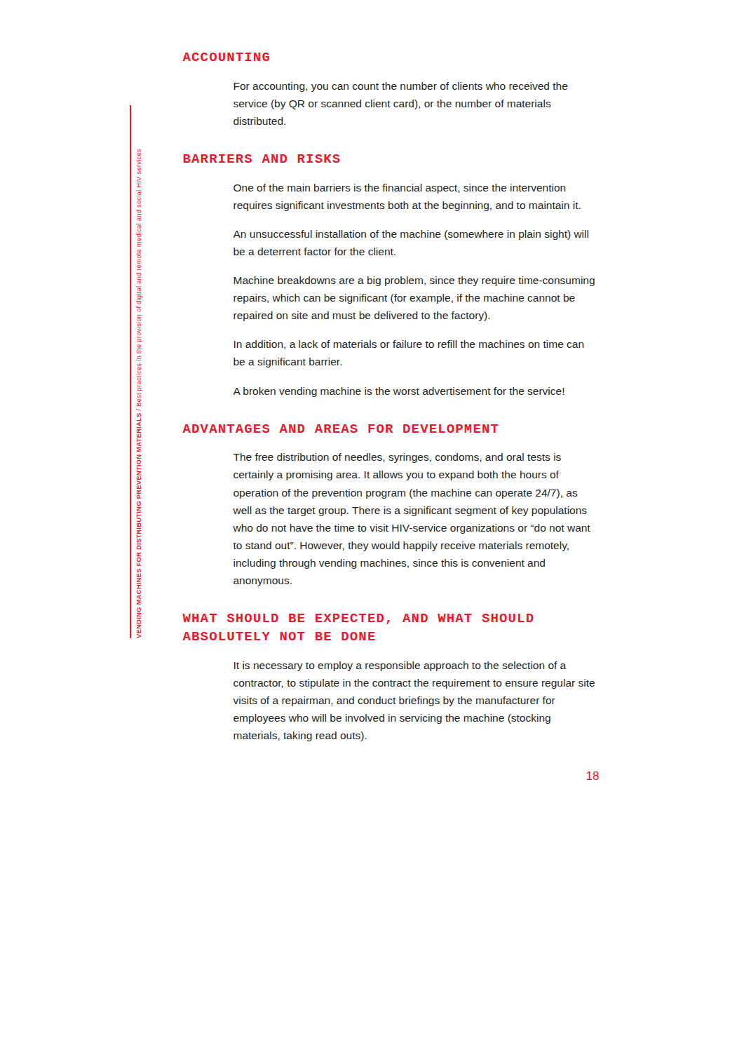VENDING MACHINES FOR DISTRIBUTING PREVENTION MATERIALS / Best practices in the provision of digital and remote medical and social HIV services
Accounting
For accounting, you can count the number of clients who received the service (by QR or scanned client card), or the number of materials distributed.
Barriers and risks
One of the main barriers is the financial aspect, since the intervention requires significant investments both at the beginning, and to maintain it.
An unsuccessful installation of the machine (somewhere in plain sight) will be a deterrent factor for the client.
Machine breakdowns are a big problem, since they require time-consuming repairs, which can be significant (for example, if the machine cannot be repaired on site and must be delivered to the factory).
In addition, a lack of materials or failure to refill the machines on time can be a significant barrier.
A broken vending machine is the worst advertisement for the service!
Advantages and areas for development
The free distribution of needles, syringes, condoms, and oral tests is certainly a promising area. It allows you to expand both the hours of operation of the prevention program (the machine can operate 24/7), as well as the target group. There is a significant segment of key populations who do not have the time to visit HIV-service organizations or “do not want to stand out”. However, they would happily receive materials remotely, including through vending machines, since this is convenient and anonymous.
What should be expected, and what should absolutely not be done
It is necessary to employ a responsible approach to the selection of a contractor, to stipulate in the contract the requirement to ensure regular site visits of a repairman, and conduct briefings by the manufacturer for employees who will be involved in servicing the machine (stocking materials, taking read outs).
18